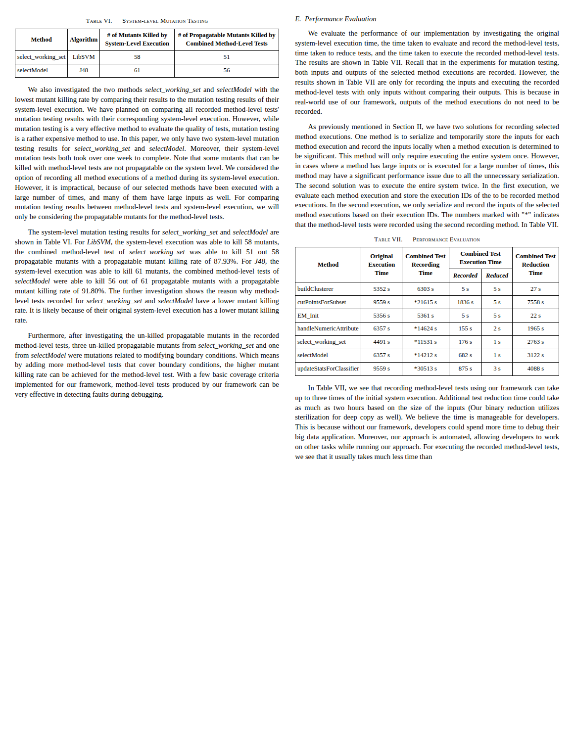Table VI. System-level Mutation Testing
| Method | Algorithm | # of Mutants Killed by System-Level Execution | # of Propagatable Mutants Killed by Combined Method-Level Tests |
| --- | --- | --- | --- |
| select_working_set | LibSVM | 58 | 51 |
| selectModel | J48 | 61 | 56 |
We also investigated the two methods select_working_set and selectModel with the lowest mutant killing rate by comparing their results to the mutation testing results of their system-level execution. We have planned on comparing all recorded method-level tests' mutation testing results with their corresponding system-level execution. However, while mutation testing is a very effective method to evaluate the quality of tests, mutation testing is a rather expensive method to use. In this paper, we only have two system-level mutation testing results for select_working_set and selectModel. Moreover, their system-level mutation tests both took over one week to complete. Note that some mutants that can be killed with method-level tests are not propagatable on the system level. We considered the option of recording all method executions of a method during its system-level execution. However, it is impractical, because of our selected methods have been executed with a large number of times, and many of them have large inputs as well. For comparing mutation testing results between method-level tests and system-level execution, we will only be considering the propagatable mutants for the method-level tests.
The system-level mutation testing results for select_working_set and selectModel are shown in Table VI. For LibSVM, the system-level execution was able to kill 58 mutants, the combined method-level test of select_working_set was able to kill 51 out 58 propagatable mutants with a propagatable mutant killing rate of 87.93%. For J48, the system-level execution was able to kill 61 mutants, the combined method-level tests of selectModel were able to kill 56 out of 61 propagatable mutants with a propagatable mutant killing rate of 91.80%. The further investigation shows the reason why method-level tests recorded for select_working_set and selectModel have a lower mutant killing rate. It is likely because of their original system-level execution has a lower mutant killing rate.
Furthermore, after investigating the un-killed propagatable mutants in the recorded method-level tests, three un-killed propagatable mutants from select_working_set and one from selectModel were mutations related to modifying boundary conditions. Which means by adding more method-level tests that cover boundary conditions, the higher mutant killing rate can be achieved for the method-level test. With a few basic coverage criteria implemented for our framework, method-level tests produced by our framework can be very effective in detecting faults during debugging.
E. Performance Evaluation
We evaluate the performance of our implementation by investigating the original system-level execution time, the time taken to evaluate and record the method-level tests, time taken to reduce tests, and the time taken to execute the recorded method-level tests. The results are shown in Table VII. Recall that in the experiments for mutation testing, both inputs and outputs of the selected method executions are recorded. However, the results shown in Table VII are only for recording the inputs and executing the recorded method-level tests with only inputs without comparing their outputs. This is because in real-world use of our framework, outputs of the method executions do not need to be recorded.
As previously mentioned in Section II, we have two solutions for recording selected method executions. One method is to serialize and temporarily store the inputs for each method execution and record the inputs locally when a method execution is determined to be significant. This method will only require executing the entire system once. However, in cases where a method has large inputs or is executed for a large number of times, this method may have a significant performance issue due to all the unnecessary serialization. The second solution was to execute the entire system twice. In the first execution, we evaluate each method execution and store the execution IDs of the to be recorded method executions. In the second execution, we only serialize and record the inputs of the selected method executions based on their execution IDs. The numbers marked with "*" indicates that the method-level tests were recorded using the second recording method. In Table VII.
Table VII. Performance Evaluation
| Method | Original Execution Time | Combined Test Recording Time | Combined Test Execution Time | Combined Test Reduction Time |
| --- | --- | --- | --- | --- |
| Recorded | Reduced |
| buildClusterer | 5352 s | 6303 s | 5 s | 5 s | 27 s |
| cutPointsForSubset | 9559 s | *21615 s | 1836 s | 5 s | 7558 s |
| EM_Init | 5356 s | 5361 s | 5 s | 5 s | 22 s |
| handleNumericAttribute | 6357 s | *14624 s | 155 s | 2 s | 1965 s |
| select_working_set | 4491 s | *11531 s | 176 s | 1 s | 2763 s |
| selectModel | 6357 s | *14212 s | 682 s | 1 s | 3122 s |
| updateStatsForClassifier | 9559 s | *30513 s | 875 s | 3 s | 4088 s |
In Table VII, we see that recording method-level tests using our framework can take up to three times of the initial system execution. Additional test reduction time could take as much as two hours based on the size of the inputs (Our binary reduction utilizes sterilization for deep copy as well). We believe the time is manageable for developers. This is because without our framework, developers could spend more time to debug their big data application. Moreover, our approach is automated, allowing developers to work on other tasks while running our approach. For executing the recorded method-level tests, we see that it usually takes much less time than